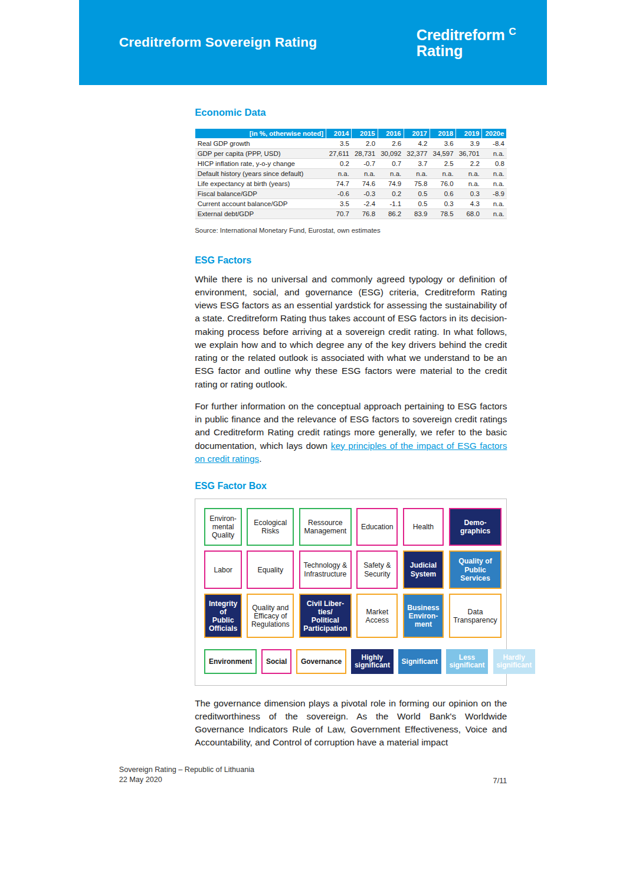Creditreform Sovereign Rating
Creditreform C
Rating
Economic Data
| [in %, otherwise noted] | 2014 | 2015 | 2016 | 2017 | 2018 | 2019 | 2020e |
| --- | --- | --- | --- | --- | --- | --- | --- |
| Real GDP growth | 3.5 | 2.0 | 2.6 | 4.2 | 3.6 | 3.9 | -8.4 |
| GDP per capita (PPP, USD) | 27,611 | 28,731 | 30,092 | 32,377 | 34,597 | 36,701 | n.a. |
| HICP inflation rate, y-o-y change | 0.2 | -0.7 | 0.7 | 3.7 | 2.5 | 2.2 | 0.8 |
| Default history (years since default) | n.a. | n.a. | n.a. | n.a. | n.a. | n.a. | n.a. |
| Life expectancy at birth (years) | 74.7 | 74.6 | 74.9 | 75.8 | 76.0 | n.a. | n.a. |
| Fiscal balance/GDP | -0.6 | -0.3 | 0.2 | 0.5 | 0.6 | 0.3 | -8.9 |
| Current account balance/GDP | 3.5 | -2.4 | -1.1 | 0.5 | 0.3 | 4.3 | n.a. |
| External debt/GDP | 70.7 | 76.8 | 86.2 | 83.9 | 78.5 | 68.0 | n.a. |
Source: International Monetary Fund, Eurostat, own estimates
ESG Factors
While there is no universal and commonly agreed typology or definition of environment, social, and governance (ESG) criteria, Creditreform Rating views ESG factors as an essential yardstick for assessing the sustainability of a state. Creditreform Rating thus takes account of ESG factors in its decision-making process before arriving at a sovereign credit rating. In what follows, we explain how and to which degree any of the key drivers behind the credit rating or the related outlook is associated with what we understand to be an ESG factor and outline why these ESG factors were material to the credit rating or rating outlook.
For further information on the conceptual approach pertaining to ESG factors in public finance and the relevance of ESG factors to sovereign credit ratings and Creditreform Rating credit ratings more generally, we refer to the basic documentation, which lays down key principles of the impact of ESG factors on credit ratings.
ESG Factor Box
Environ-
mental
Quality
Ecological
Risks
Ressource
Management
Education
Health
Demo-
graphics
Labor
Equality
Technology &
Infrastructure
Safety &
Security
Judicial
System
Quality of
Public
Services
Integrity of
Public
Officials
Quality and
Efficacy of
Regulations
Civil Liber-
ties/ Political
Participation
Market
Access
Business
Environ-
ment
Data
Transparency
Environment
Social
Governance
Highly
significant
Significant
Less
significant
Hardly
significant
The governance dimension plays a pivotal role in forming our opinion on the creditworthiness of the sovereign. As the World Bank's Worldwide Governance Indicators Rule of Law, Government Effectiveness, Voice and Accountability, and Control of corruption have a material impact
Sovereign Rating – Republic of Lithuania
22 May 2020
7/11